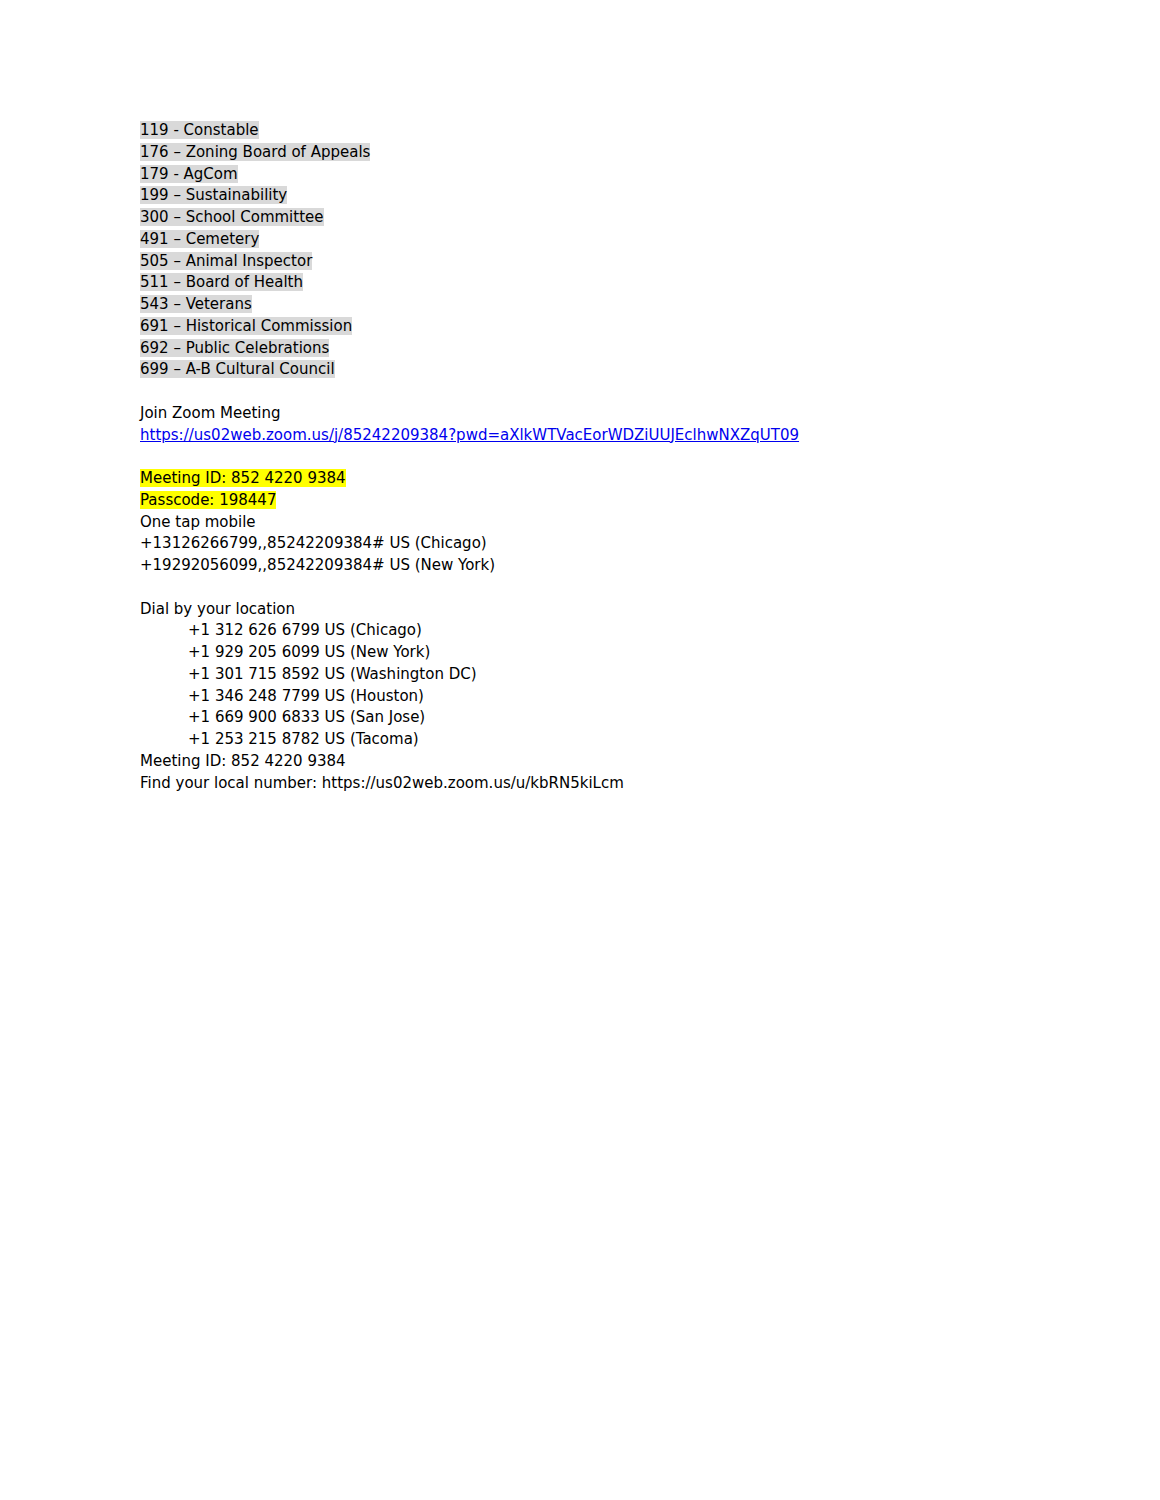119 - Constable
176 – Zoning Board of Appeals
179 - AgCom
199 – Sustainability
300 – School Committee
491 – Cemetery
505 – Animal Inspector
511 – Board of Health
543 – Veterans
691 – Historical Commission
692 – Public Celebrations
699 – A-B Cultural Council
Join Zoom Meeting
https://us02web.zoom.us/j/85242209384?pwd=aXlkWTVacEorWDZiUUJEclhwNXZqUT09
Meeting ID: 852 4220 9384
Passcode: 198447
One tap mobile
+13126266799,,85242209384# US (Chicago)
+19292056099,,85242209384# US (New York)
Dial by your location
+1 312 626 6799 US (Chicago)
+1 929 205 6099 US (New York)
+1 301 715 8592 US (Washington DC)
+1 346 248 7799 US (Houston)
+1 669 900 6833 US (San Jose)
+1 253 215 8782 US (Tacoma)
Meeting ID: 852 4220 9384
Find your local number: https://us02web.zoom.us/u/kbRN5kiLcm